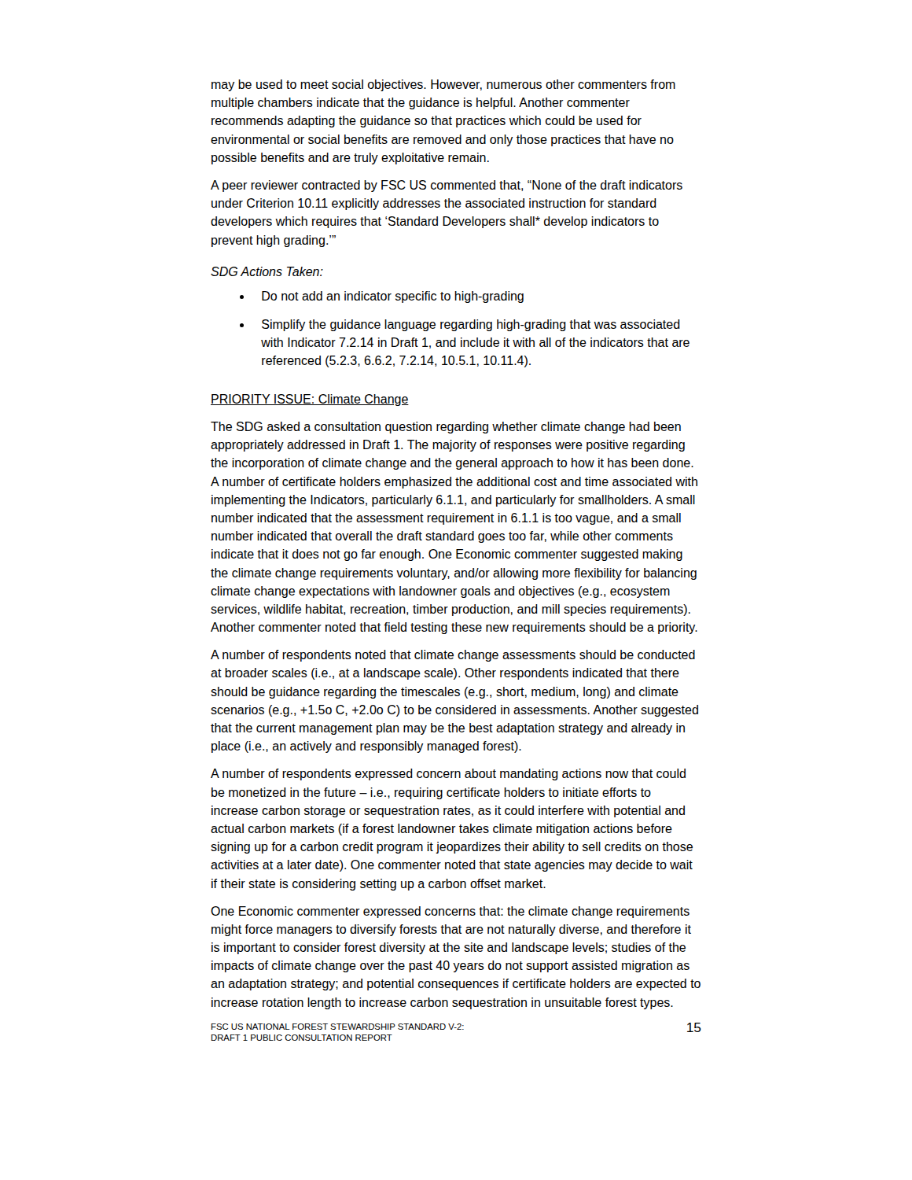may be used to meet social objectives. However, numerous other commenters from multiple chambers indicate that the guidance is helpful. Another commenter recommends adapting the guidance so that practices which could be used for environmental or social benefits are removed and only those practices that have no possible benefits and are truly exploitative remain.
A peer reviewer contracted by FSC US commented that, “None of the draft indicators under Criterion 10.11 explicitly addresses the associated instruction for standard developers which requires that ‘Standard Developers shall* develop indicators to prevent high grading.’”
SDG Actions Taken:
Do not add an indicator specific to high-grading
Simplify the guidance language regarding high-grading that was associated with Indicator 7.2.14 in Draft 1, and include it with all of the indicators that are referenced (5.2.3, 6.6.2, 7.2.14, 10.5.1, 10.11.4).
PRIORITY ISSUE: Climate Change
The SDG asked a consultation question regarding whether climate change had been appropriately addressed in Draft 1. The majority of responses were positive regarding the incorporation of climate change and the general approach to how it has been done. A number of certificate holders emphasized the additional cost and time associated with implementing the Indicators, particularly 6.1.1, and particularly for smallholders. A small number indicated that the assessment requirement in 6.1.1 is too vague, and a small number indicated that overall the draft standard goes too far, while other comments indicate that it does not go far enough. One Economic commenter suggested making the climate change requirements voluntary, and/or allowing more flexibility for balancing climate change expectations with landowner goals and objectives (e.g., ecosystem services, wildlife habitat, recreation, timber production, and mill species requirements). Another commenter noted that field testing these new requirements should be a priority.
A number of respondents noted that climate change assessments should be conducted at broader scales (i.e., at a landscape scale). Other respondents indicated that there should be guidance regarding the timescales (e.g., short, medium, long) and climate scenarios (e.g., +1.5o C, +2.0o C) to be considered in assessments. Another suggested that the current management plan may be the best adaptation strategy and already in place (i.e., an actively and responsibly managed forest).
A number of respondents expressed concern about mandating actions now that could be monetized in the future – i.e., requiring certificate holders to initiate efforts to increase carbon storage or sequestration rates, as it could interfere with potential and actual carbon markets (if a forest landowner takes climate mitigation actions before signing up for a carbon credit program it jeopardizes their ability to sell credits on those activities at a later date). One commenter noted that state agencies may decide to wait if their state is considering setting up a carbon offset market.
One Economic commenter expressed concerns that: the climate change requirements might force managers to diversify forests that are not naturally diverse, and therefore it is important to consider forest diversity at the site and landscape levels; studies of the impacts of climate change over the past 40 years do not support assisted migration as an adaptation strategy; and potential consequences if certificate holders are expected to increase rotation length to increase carbon sequestration in unsuitable forest types.
FSC US NATIONAL FOREST STEWARDSHIP STANDARD V-2:
DRAFT 1 PUBLIC CONSULTATION REPORT
15